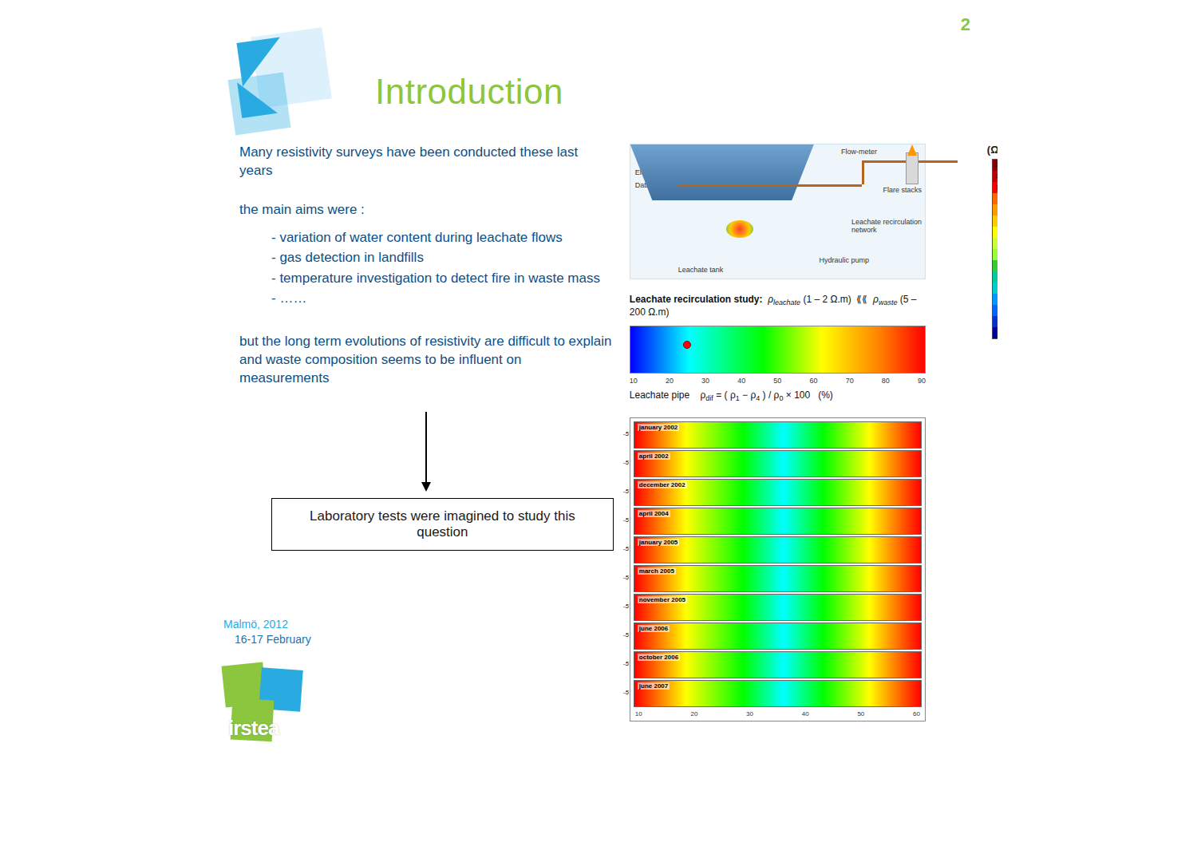2
Introduction
Many resistivity surveys have been conducted these last years
the main aims were :
variation of water content during leachate flows
gas detection in landfills
temperature investigation to detect fire in waste mass
……
but the long term evolutions of resistivity are difficult to explain and waste composition seems to be influent on measurements
Laboratory tests were imagined to study this question
Biogas collection network
Electrodes and cables
Data system
Flow-meter
Flare stacks
Leachate recirculation
network
Leachate tank
Hydraulic pump
Leachate recirculation study: ρleachate (1 – 2 Ω.m) ⟪⟪ ρwaste (5 – 200 Ω.m)
10203040 5060708090
Leachate pipe ρdif = ( ρ1 − ρ4 ) / ρ0 × 100 (%)
january 2002-5
april 2002-5
december 2002-5
april 2004-5
january 2005-5
march 2005-5
november 2005-5
june 2006-5
october 2006-5
june 2007-5
102030405060
(Ω.m)
209
147
103
72
50
35
25
17
12
8
6
4
3
2
1
1
Malmö, 2012
16-17 February
irstea